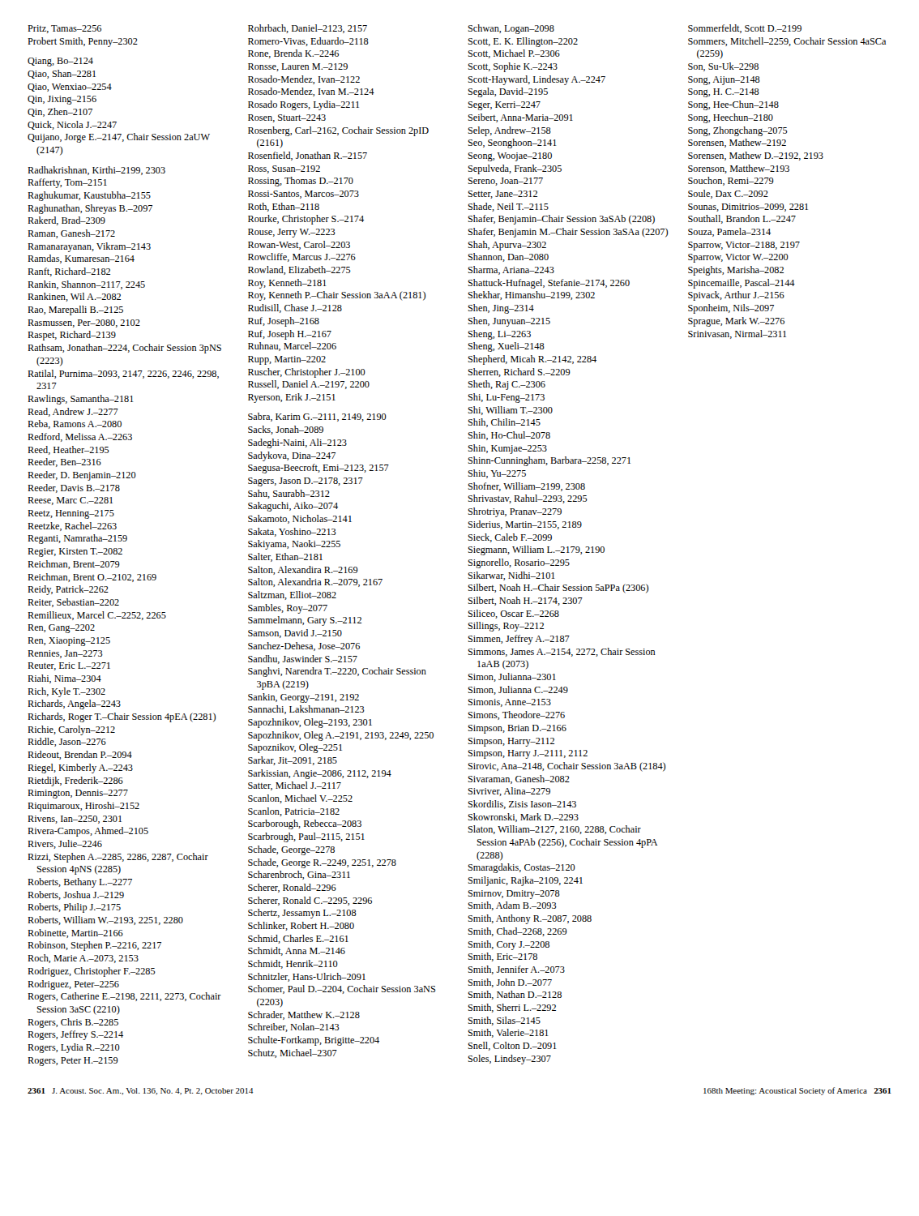Pritz, Tamas–2256
Probert Smith, Penny–2302
Qiang, Bo–2124
Qiao, Shan–2281
Qiao, Wenxiao–2254
Qin, Jixing–2156
Qin, Zhen–2107
Quick, Nicola J.–2247
Quijano, Jorge E.–2147, Chair Session 2aUW (2147)
Radhakrishnan, Kirthi–2199, 2303
Rafferty, Tom–2151
Raghukumar, Kaustubha–2155
Raghunathan, Shreyas B.–2097
Rakerd, Brad–2309
Raman, Ganesh–2172
Ramanarayanan, Vikram–2143
Ramdas, Kumaresan–2164
Ranft, Richard–2182
Rankin, Shannon–2117, 2245
Rankinen, Wil A.–2082
Rao, Marepalli B.–2125
Rasmussen, Per–2080, 2102
Raspet, Richard–2139
Rathsam, Jonathan–2224, Cochair Session 3pNS (2223)
Ratilal, Purnima–2093, 2147, 2226, 2246, 2298, 2317
Rawlings, Samantha–2181
Read, Andrew J.–2277
Reba, Ramons A.–2080
Redford, Melissa A.–2263
Reed, Heather–2195
Reeder, Ben–2316
Reeder, D. Benjamin–2120
Reeder, Davis B.–2178
Reese, Marc C.–2281
Reetz, Henning–2175
Reetzke, Rachel–2263
Reganti, Namratha–2159
Regier, Kirsten T.–2082
Reichman, Brent–2079
Reichman, Brent O.–2102, 2169
Reidy, Patrick–2262
Reiter, Sebastian–2202
Remillieux, Marcel C.–2252, 2265
Ren, Gang–2202
Ren, Xiaoping–2125
Rennies, Jan–2273
Reuter, Eric L.–2271
Riahi, Nima–2304
Rich, Kyle T.–2302
Richards, Angela–2243
Richards, Roger T.–Chair Session 4pEA (2281)
Richie, Carolyn–2212
Riddle, Jason–2276
Rideout, Brendan P.–2094
Riegel, Kimberly A.–2243
Rietdijk, Frederik–2286
Rimington, Dennis–2277
Riquimaroux, Hiroshi–2152
Rivens, Ian–2250, 2301
Rivera-Campos, Ahmed–2105
Rivers, Julie–2246
Rizzi, Stephen A.–2285, 2286, 2287, Cochair Session 4pNS (2285)
Roberts, Bethany L.–2277
Roberts, Joshua J.–2129
Roberts, Philip J.–2175
Roberts, William W.–2193, 2251, 2280
Robinette, Martin–2166
Robinson, Stephen P.–2216, 2217
Roch, Marie A.–2073, 2153
Rodriguez, Christopher F.–2285
Rodriguez, Peter–2256
Rogers, Catherine E.–2198, 2211, 2273, Cochair Session 3aSC (2210)
Rogers, Chris B.–2285
Rogers, Jeffrey S.–2214
Rogers, Lydia R.–2210
Rogers, Peter H.–2159
Rohrbach, Daniel–2123, 2157
Romero-Vivas, Eduardo–2118
Rone, Brenda K.–2246
Ronsse, Lauren M.–2129
Rosado-Mendez, Ivan–2122
Rosado-Mendez, Ivan M.–2124
Rosado Rogers, Lydia–2211
Rosen, Stuart–2243
Rosenberg, Carl–2162, Cochair Session 2pID (2161)
Rosenfield, Jonathan R.–2157
Ross, Susan–2192
Rossing, Thomas D.–2170
Rossi-Santos, Marcos–2073
Roth, Ethan–2118
Rourke, Christopher S.–2174
Rouse, Jerry W.–2223
Rowan-West, Carol–2203
Rowcliffe, Marcus J.–2276
Rowland, Elizabeth–2275
Roy, Kenneth–2181
Roy, Kenneth P.–Chair Session 3aAA (2181)
Rudisill, Chase J.–2128
Ruf, Joseph–2168
Ruf, Joseph H.–2167
Ruhnau, Marcel–2206
Rupp, Martin–2202
Ruscher, Christopher J.–2100
Russell, Daniel A.–2197, 2200
Ryerson, Erik J.–2151
Sabra, Karim G.–2111, 2149, 2190
Sacks, Jonah–2089
Sadeghi-Naini, Ali–2123
Sadykova, Dina–2247
Saegusa-Beecroft, Emi–2123, 2157
Sagers, Jason D.–2178, 2317
Sahu, Saurabh–2312
Sakaguchi, Aiko–2074
Sakamoto, Nicholas–2141
Sakata, Yoshino–2213
Sakiyama, Naoki–2255
Salter, Ethan–2181
Salton, Alexandira R.–2169
Salton, Alexandria R.–2079, 2167
Saltzman, Elliot–2082
Sambles, Roy–2077
Sammelmann, Gary S.–2112
Samson, David J.–2150
Sanchez-Dehesa, Jose–2076
Sandhu, Jaswinder S.–2157
Sanghvi, Narendra T.–2220, Cochair Session 3pBA (2219)
Sankin, Georgy–2191, 2192
Sannachi, Lakshmanan–2123
Sapozhnikov, Oleg–2193, 2301
Sapozhnikov, Oleg A.–2191, 2193, 2249, 2250
Sapoznikov, Oleg–2251
Sarkar, Jit–2091, 2185
Sarkissian, Angie–2086, 2112, 2194
Satter, Michael J.–2117
Scanlon, Michael V.–2252
Scanlon, Patricia–2182
Scarborough, Rebecca–2083
Scarbrough, Paul–2115, 2151
Schade, George–2278
Schade, George R.–2249, 2251, 2278
Scharenbroch, Gina–2311
Scherer, Ronald–2296
Scherer, Ronald C.–2295, 2296
Schertz, Jessamyn L.–2108
Schlinker, Robert H.–2080
Schmid, Charles E.–2161
Schmidt, Anna M.–2146
Schmidt, Henrik–2110
Schnitzler, Hans-Ulrich–2091
Schomer, Paul D.–2204, Cochair Session 3aNS (2203)
Schrader, Matthew K.–2128
Schreiber, Nolan–2143
Schulte-Fortkamp, Brigitte–2204
Schutz, Michael–2307
Schwan, Logan–2098
Scott, E. K. Ellington–2202
Scott, Michael P.–2306
Scott, Sophie K.–2243
Scott-Hayward, Lindesay A.–2247
Segala, David–2195
Seger, Kerri–2247
Seibert, Anna-Maria–2091
Selep, Andrew–2158
Seo, Seonghoon–2141
Seong, Woojae–2180
Sepulveda, Frank–2305
Sereno, Joan–2177
Setter, Jane–2312
Shade, Neil T.–2115
Shafer, Benjamin–Chair Session 3aSAb (2208)
Shafer, Benjamin M.–Chair Session 3aSAa (2207)
Shah, Apurva–2302
Shannon, Dan–2080
Sharma, Ariana–2243
Shattuck-Hufnagel, Stefanie–2174, 2260
Shekhar, Himanshu–2199, 2302
Shen, Jing–2314
Shen, Junyuan–2215
Sheng, Li–2263
Sheng, Xueli–2148
Shepherd, Micah R.–2142, 2284
Sherren, Richard S.–2209
Sheth, Raj C.–2306
Shi, Lu-Feng–2173
Shi, William T.–2300
Shih, Chilin–2145
Shin, Ho-Chul–2078
Shin, Kumjae–2253
Shinn-Cunningham, Barbara–2258, 2271
Shiu, Yu–2275
Shofner, William–2199, 2308
Shrivastav, Rahul–2293, 2295
Shrotriya, Pranav–2279
Siderius, Martin–2155, 2189
Sieck, Caleb F.–2099
Siegmann, William L.–2179, 2190
Signorello, Rosario–2295
Sikarwar, Nidhi–2101
Silbert, Noah H.–Chair Session 5aPPa (2306)
Silbert, Noah H.–2174, 2307
Siliceo, Oscar E.–2268
Sillings, Roy–2212
Simmen, Jeffrey A.–2187
Simmons, James A.–2154, 2272, Chair Session 1aAB (2073)
Simon, Julianna–2301
Simon, Julianna C.–2249
Simonis, Anne–2153
Simons, Theodore–2276
Simpson, Brian D.–2166
Simpson, Harry–2112
Simpson, Harry J.–2111, 2112
Sirovic, Ana–2148, Cochair Session 3aAB (2184)
Sivaraman, Ganesh–2082
Sivriver, Alina–2279
Skordilis, Zisis Iason–2143
Skowronski, Mark D.–2293
Slaton, William–2127, 2160, 2288, Cochair Session 4aPAb (2256), Cochair Session 4pPA (2288)
Smaragdakis, Costas–2120
Smiljanic, Rajka–2109, 2241
Smirnov, Dmitry–2078
Smith, Adam B.–2093
Smith, Anthony R.–2087, 2088
Smith, Chad–2268, 2269
Smith, Cory J.–2208
Smith, Eric–2178
Smith, Jennifer A.–2073
Smith, John D.–2077
Smith, Nathan D.–2128
Smith, Sherri L.–2292
Smith, Silas–2145
Smith, Valerie–2181
Snell, Colton D.–2091
Soles, Lindsey–2307
Sommerfeldt, Scott D.–2199
Sommers, Mitchell–2259, Cochair Session 4aSCa (2259)
Son, Su-Uk–2298
Song, Aijun–2148
Song, H. C.–2148
Song, Hee-Chun–2148
Song, Heechun–2180
Song, Zhongchang–2075
Sorensen, Mathew–2192
Sorensen, Mathew D.–2192, 2193
Sorenson, Matthew–2193
Souchon, Remi–2279
Soule, Dax C.–2092
Sounas, Dimitrios–2099, 2281
Southall, Brandon L.–2247
Souza, Pamela–2314
Sparrow, Victor–2188, 2197
Sparrow, Victor W.–2200
Speights, Marisha–2082
Spincemaille, Pascal–2144
Spivack, Arthur J.–2156
Sponheim, Nils–2097
Sprague, Mark W.–2276
Srinivasan, Nirmal–2311
2361 J. Acoust. Soc. Am., Vol. 136, No. 4, Pt. 2, October 2014 168th Meeting: Acoustical Society of America 2361